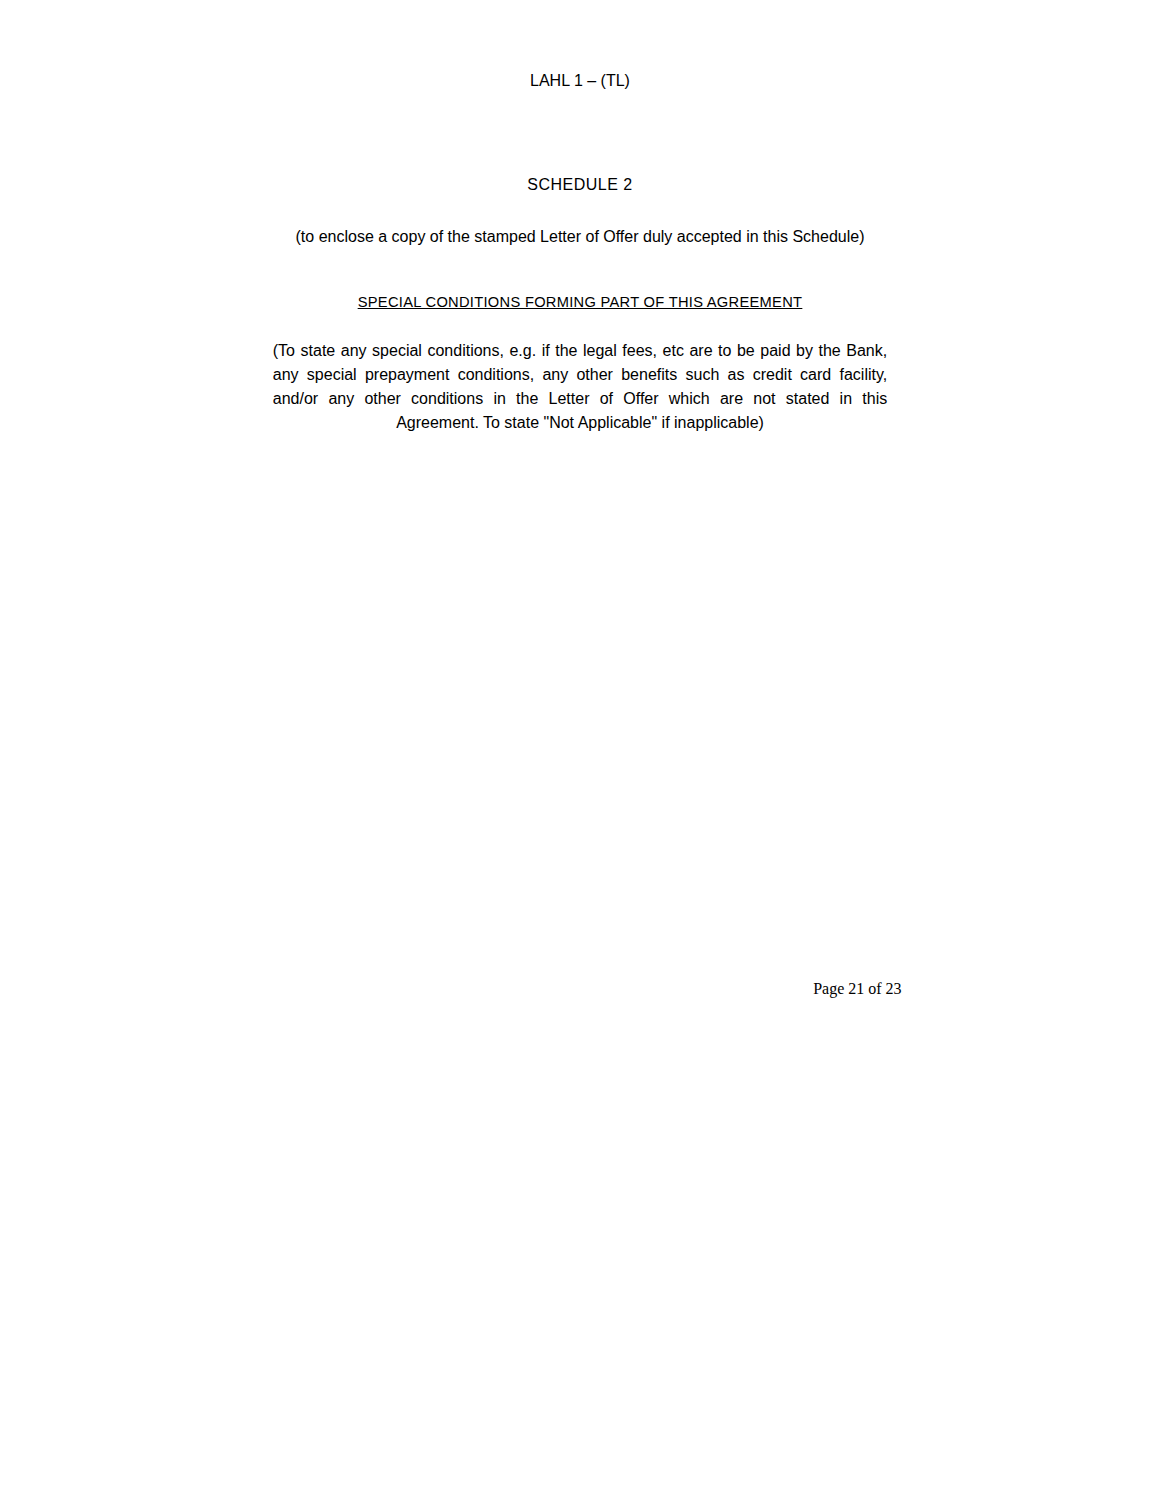LAHL 1 – (TL)
SCHEDULE 2
(to enclose a copy of the stamped Letter of Offer duly accepted in this Schedule)
SPECIAL CONDITIONS FORMING PART OF THIS AGREEMENT
(To state any special conditions, e.g. if the legal fees, etc are to be paid by the Bank, any special prepayment conditions, any other benefits such as credit card facility, and/or any other conditions in the Letter of Offer which are not stated in this Agreement. To state "Not Applicable" if inapplicable)
Page 21 of 23